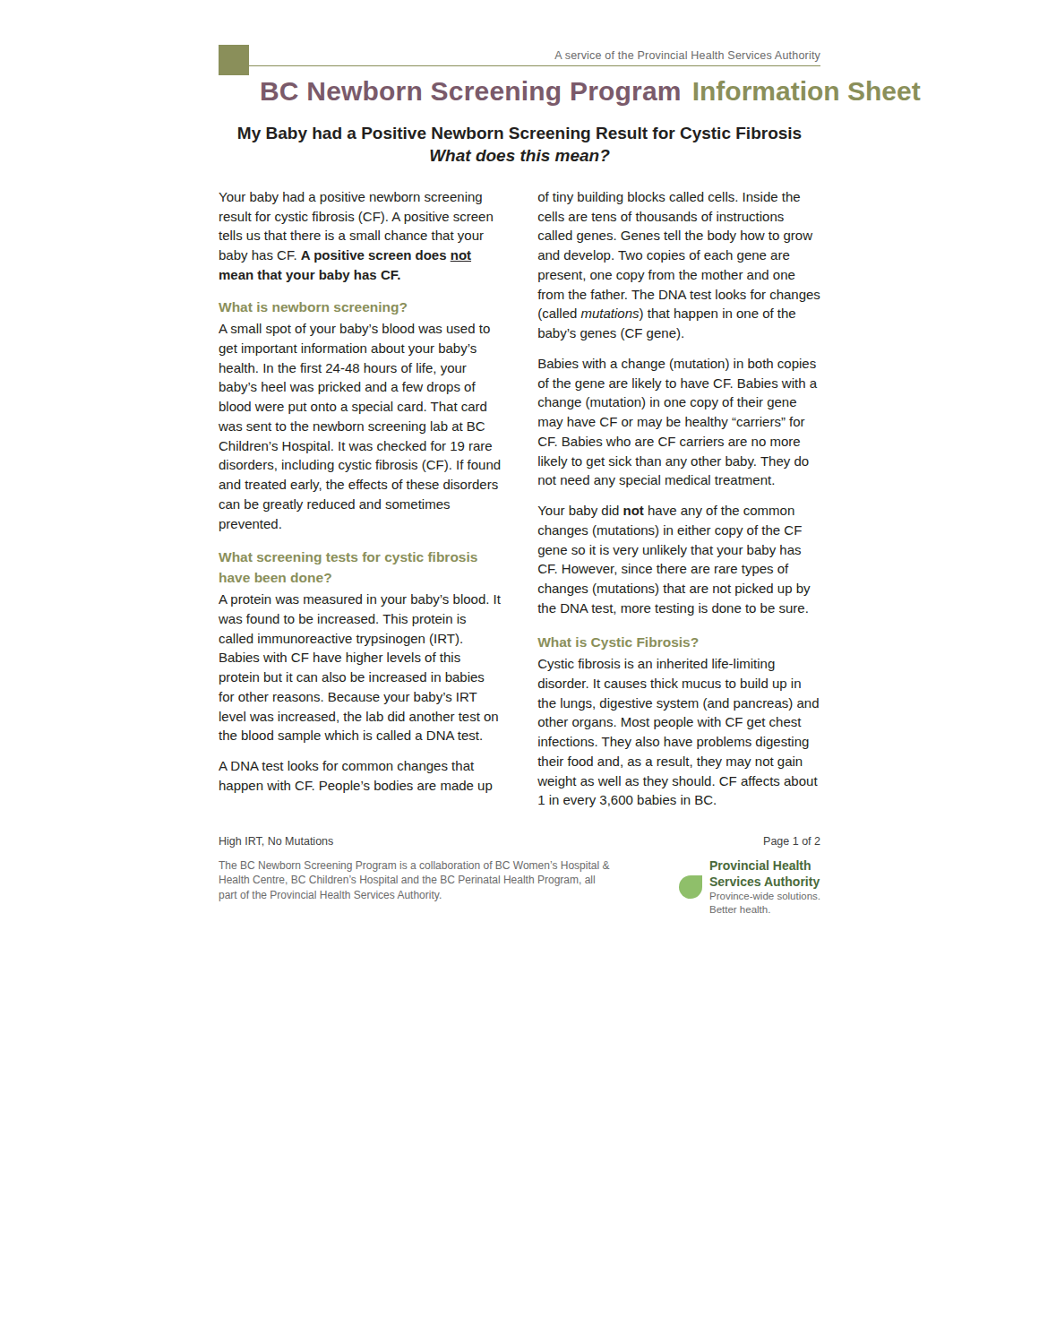A service of the Provincial Health Services Authority
BC Newborn Screening Program
Information Sheet
My Baby had a Positive Newborn Screening Result for Cystic Fibrosis What does this mean?
Your baby had a positive newborn screening result for cystic fibrosis (CF). A positive screen tells us that there is a small chance that your baby has CF. A positive screen does not mean that your baby has CF.
What is newborn screening?
A small spot of your baby’s blood was used to get important information about your baby’s health. In the first 24-48 hours of life, your baby’s heel was pricked and a few drops of blood were put onto a special card. That card was sent to the newborn screening lab at BC Children’s Hospital. It was checked for 19 rare disorders, including cystic fibrosis (CF). If found and treated early, the effects of these disorders can be greatly reduced and sometimes prevented.
What screening tests for cystic fibrosis have been done?
A protein was measured in your baby’s blood. It was found to be increased. This protein is called immunoreactive trypsinogen (IRT). Babies with CF have higher levels of this protein but it can also be increased in babies for other reasons. Because your baby’s IRT level was increased, the lab did another test on the blood sample which is called a DNA test.
A DNA test looks for common changes that happen with CF. People’s bodies are made up of tiny building blocks called cells. Inside the cells are tens of thousands of instructions called genes. Genes tell the body how to grow and develop. Two copies of each gene are present, one copy from the mother and one from the father. The DNA test looks for changes (called mutations) that happen in one of the baby’s genes (CF gene).
Babies with a change (mutation) in both copies of the gene are likely to have CF. Babies with a change (mutation) in one copy of their gene may have CF or may be healthy “carriers” for CF. Babies who are CF carriers are no more likely to get sick than any other baby. They do not need any special medical treatment.
Your baby did not have any of the common changes (mutations) in either copy of the CF gene so it is very unlikely that your baby has CF. However, since there are rare types of changes (mutations) that are not picked up by the DNA test, more testing is done to be sure.
What is Cystic Fibrosis?
Cystic fibrosis is an inherited life-limiting disorder. It causes thick mucus to build up in the lungs, digestive system (and pancreas) and other organs. Most people with CF get chest infections. They also have problems digesting their food and, as a result, they may not gain weight as well as they should. CF affects about 1 in every 3,600 babies in BC.
High IRT, No Mutations
Page 1 of 2
The BC Newborn Screening Program is a collaboration of BC Women’s Hospital & Health Centre, BC Children’s Hospital and the BC Perinatal Health Program, all part of the Provincial Health Services Authority.
Provincial Health
Services Authority
Province-wide solutions.
Better health.